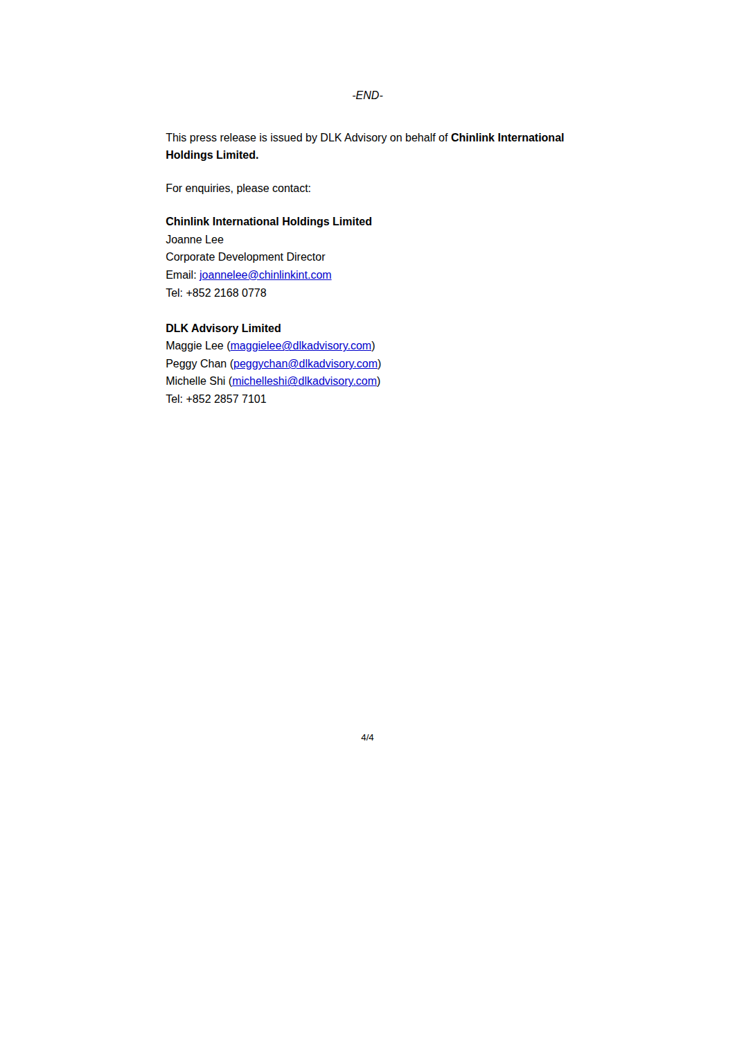-END-
This press release is issued by DLK Advisory on behalf of Chinlink International Holdings Limited.
For enquiries, please contact:
Chinlink International Holdings Limited
Joanne Lee
Corporate Development Director
Email: joannelee@chinlinkint.com
Tel: +852 2168 0778
DLK Advisory Limited
Maggie Lee (maggielee@dlkadvisory.com)
Peggy Chan (peggychan@dlkadvisory.com)
Michelle Shi (michelleshi@dlkadvisory.com)
Tel: +852 2857 7101
4/4